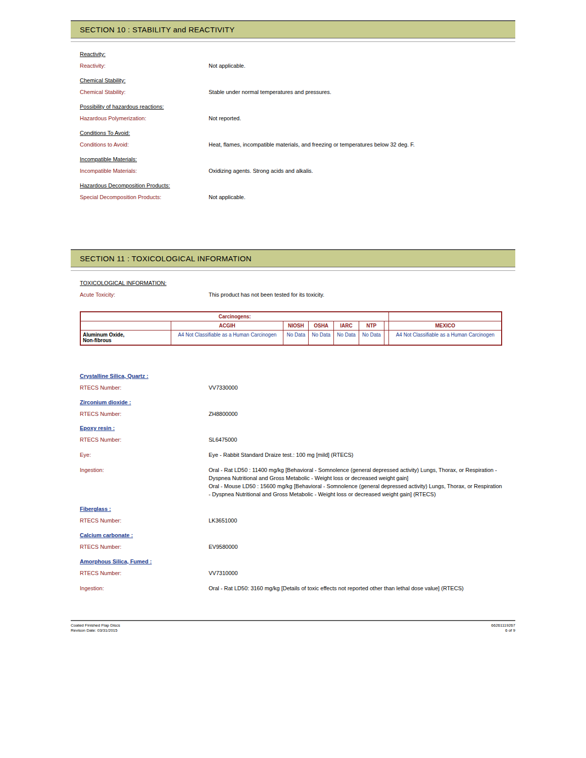SECTION 10 : STABILITY and REACTIVITY
Reactivity:
| Reactivity: | Not applicable. |
Chemical Stability:
| Chemical Stability: | Stable under normal temperatures and pressures. |
Possibility of hazardous reactions:
| Hazardous Polymerization: | Not reported. |
Conditions To Avoid:
| Conditions to Avoid: | Heat, flames, incompatible materials, and freezing or temperatures below 32 deg. F. |
Incompatible Materials:
| Incompatible Materials: | Oxidizing agents. Strong acids and alkalis. |
Hazardous Decomposition Products:
| Special Decomposition Products: | Not applicable. |
SECTION 11 : TOXICOLOGICAL INFORMATION
TOXICOLOGICAL INFORMATION:
| Acute Toxicity: | This product has not been tested for its toxicity. |
| Carcinogens: | |
| | ACGIH | NIOSH | OSHA | IARC | NTP | | MEXICO |
| Aluminum Oxide, Non-fibrous | A4 Not Classifiable as a Human Carcinogen | No Data | No Data | No Data | No Data | | A4 Not Classifiable as a Human Carcinogen |
Crystalline Silica, Quartz :
| RTECS Number: | VV7330000 |
Zirconium dioxide :
| RTECS Number: | ZH8800000 |
Epoxy resin :
| RTECS Number: | SL6475000 |
| Eye: | Eye - Rabbit Standard Draize test.: 100 mg [mild] (RTECS) |
| Ingestion: | Oral - Rat LD50 : 11400 mg/kg [Behavioral - Somnolence (general depressed activity) Lungs, Thorax, or Respiration - Dyspnea Nutritional and Gross Metabolic - Weight loss or decreased weight gain] Oral - Mouse LD50 : 15600 mg/kg [Behavioral - Somnolence (general depressed activity) Lungs, Thorax, or Respiration - Dyspnea Nutritional and Gross Metabolic - Weight loss or decreased weight gain] (RTECS) |
Fiberglass :
| RTECS Number: | LK3651000 |
Calcium carbonate :
| RTECS Number: | EV9580000 |
Amorphous Silica, Fumed :
| RTECS Number: | VV7310000 |
| Ingestion: | Oral - Rat LD50: 3160 mg/kg [Details of toxic effects not reported other than lethal dose value] (RTECS) |
Coated Finished Flap Discs
Revison Date: 03/31/2015
66261119267
6 of 9